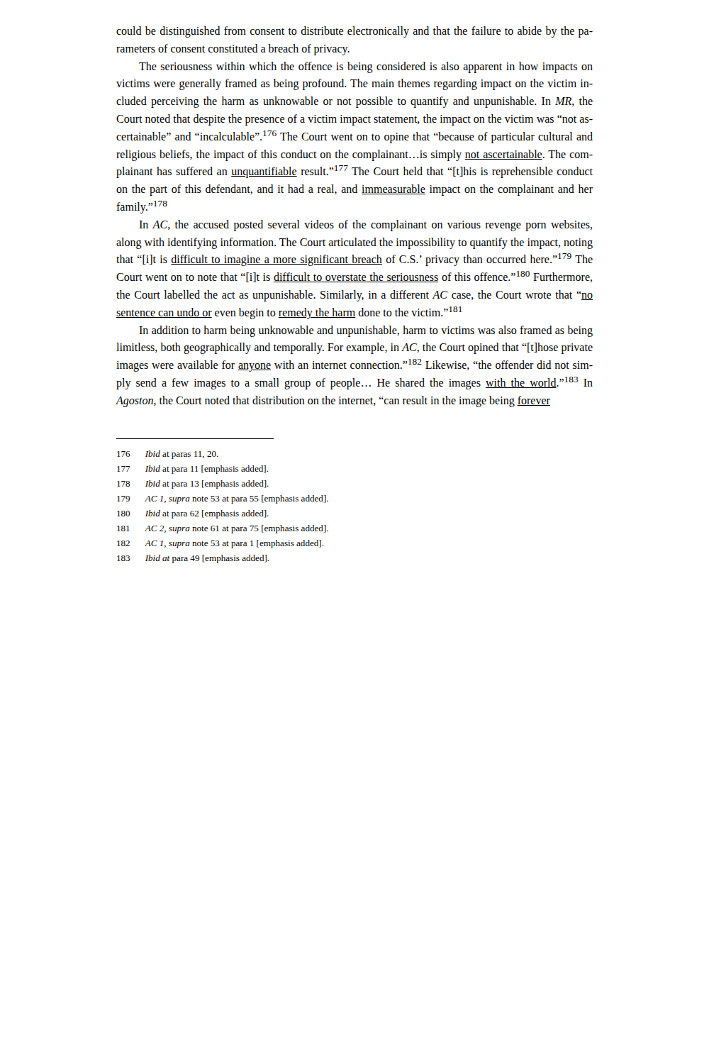could be distinguished from consent to distribute electronically and that the failure to abide by the parameters of consent constituted a breach of privacy.
The seriousness within which the offence is being considered is also apparent in how impacts on victims were generally framed as being profound. The main themes regarding impact on the victim included perceiving the harm as unknowable or not possible to quantify and unpunishable. In MR, the Court noted that despite the presence of a victim impact statement, the impact on the victim was “not ascertainable” and “incalculable”.176 The Court went on to opine that “because of particular cultural and religious beliefs, the impact of this conduct on the complainant…is simply not ascertainable. The complainant has suffered an unquantifiable result.”177 The Court held that “[t]his is reprehensible conduct on the part of this defendant, and it had a real, and immeasurable impact on the complainant and her family.”178
In AC, the accused posted several videos of the complainant on various revenge porn websites, along with identifying information. The Court articulated the impossibility to quantify the impact, noting that “[i]t is difficult to imagine a more significant breach of C.S.’ privacy than occurred here.”179 The Court went on to note that “[i]t is difficult to overstate the seriousness of this offence.”180 Furthermore, the Court labelled the act as unpunishable. Similarly, in a different AC case, the Court wrote that “no sentence can undo or even begin to remedy the harm done to the victim.”181
In addition to harm being unknowable and unpunishable, harm to victims was also framed as being limitless, both geographically and temporally. For example, in AC, the Court opined that “[t]hose private images were available for anyone with an internet connection.”182 Likewise, “the offender did not simply send a few images to a small group of people… He shared the images with the world.”183 In Agoston, the Court noted that distribution on the internet, “can result in the image being forever
176 Ibid at paras 11, 20.
177 Ibid at para 11 [emphasis added].
178 Ibid at para 13 [emphasis added].
179 AC 1, supra note 53 at para 55 [emphasis added].
180 Ibid at para 62 [emphasis added].
181 AC 2, supra note 61 at para 75 [emphasis added].
182 AC 1, supra note 53 at para 1 [emphasis added].
183 Ibid at para 49 [emphasis added].